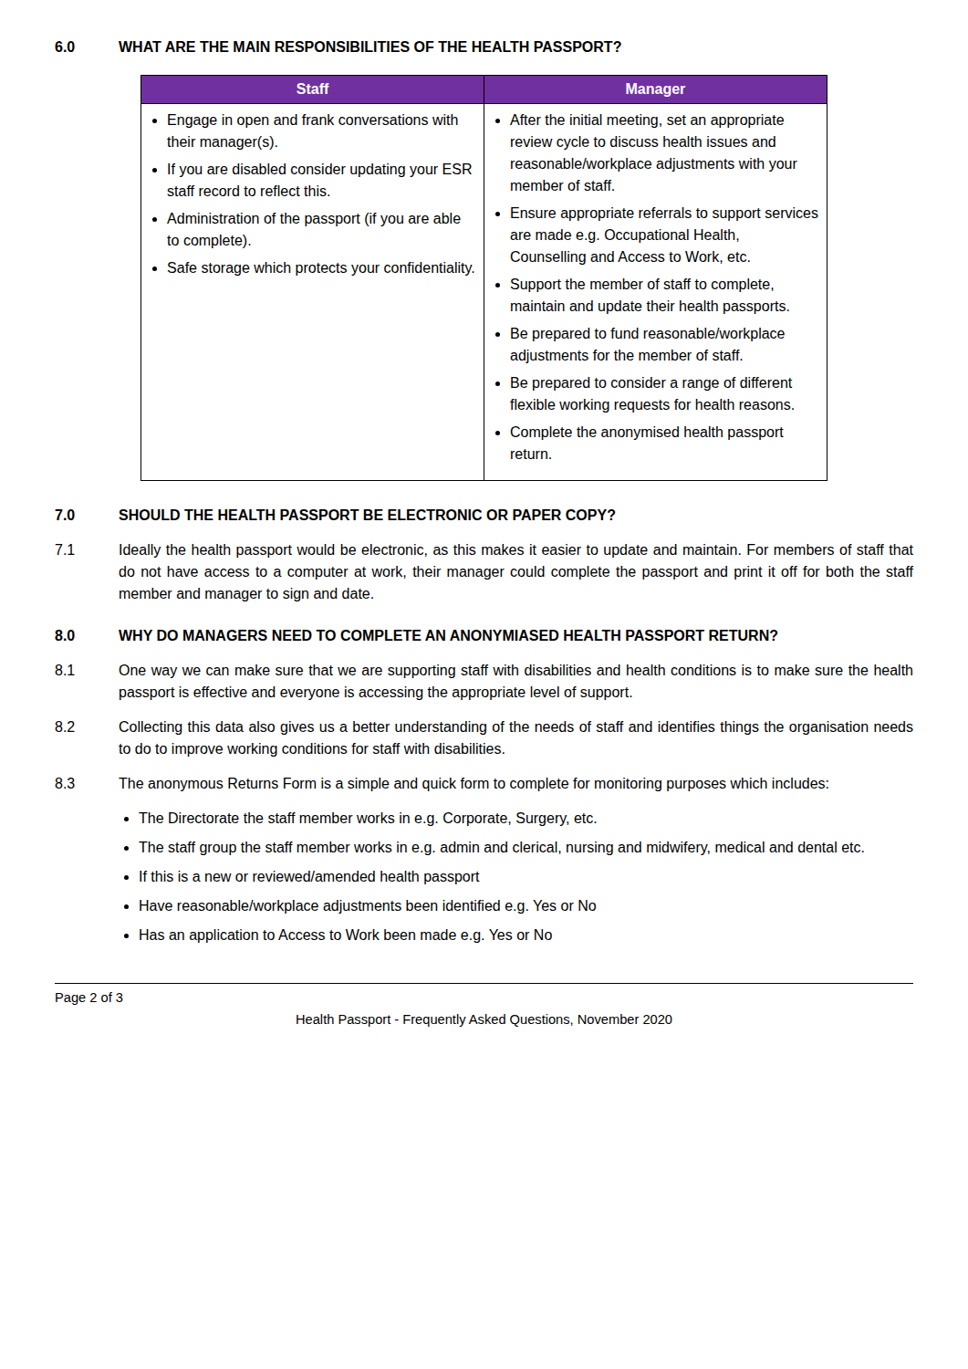6.0 WHAT ARE THE MAIN RESPONSIBILITIES OF THE HEALTH PASSPORT?
| Staff | Manager |
| --- | --- |
| Engage in open and frank conversations with their manager(s). If you are disabled consider updating your ESR staff record to reflect this. Administration of the passport (if you are able to complete). Safe storage which protects your confidentiality. | After the initial meeting, set an appropriate review cycle to discuss health issues and reasonable/workplace adjustments with your member of staff. Ensure appropriate referrals to support services are made e.g. Occupational Health, Counselling and Access to Work, etc. Support the member of staff to complete, maintain and update their health passports. Be prepared to fund reasonable/workplace adjustments for the member of staff. Be prepared to consider a range of different flexible working requests for health reasons. Complete the anonymised health passport return. |
7.0 SHOULD THE HEALTH PASSPORT BE ELECTRONIC OR PAPER COPY?
7.1 Ideally the health passport would be electronic, as this makes it easier to update and maintain. For members of staff that do not have access to a computer at work, their manager could complete the passport and print it off for both the staff member and manager to sign and date.
8.0 WHY DO MANAGERS NEED TO COMPLETE AN ANONYMIASED HEALTH PASSPORT RETURN?
8.1 One way we can make sure that we are supporting staff with disabilities and health conditions is to make sure the health passport is effective and everyone is accessing the appropriate level of support.
8.2 Collecting this data also gives us a better understanding of the needs of staff and identifies things the organisation needs to do to improve working conditions for staff with disabilities.
8.3 The anonymous Returns Form is a simple and quick form to complete for monitoring purposes which includes:
The Directorate the staff member works in e.g. Corporate, Surgery, etc.
The staff group the staff member works in e.g. admin and clerical, nursing and midwifery, medical and dental etc.
If this is a new or reviewed/amended health passport
Have reasonable/workplace adjustments been identified e.g. Yes or No
Has an application to Access to Work been made e.g. Yes or No
Page 2 of 3 Health Passport - Frequently Asked Questions, November 2020